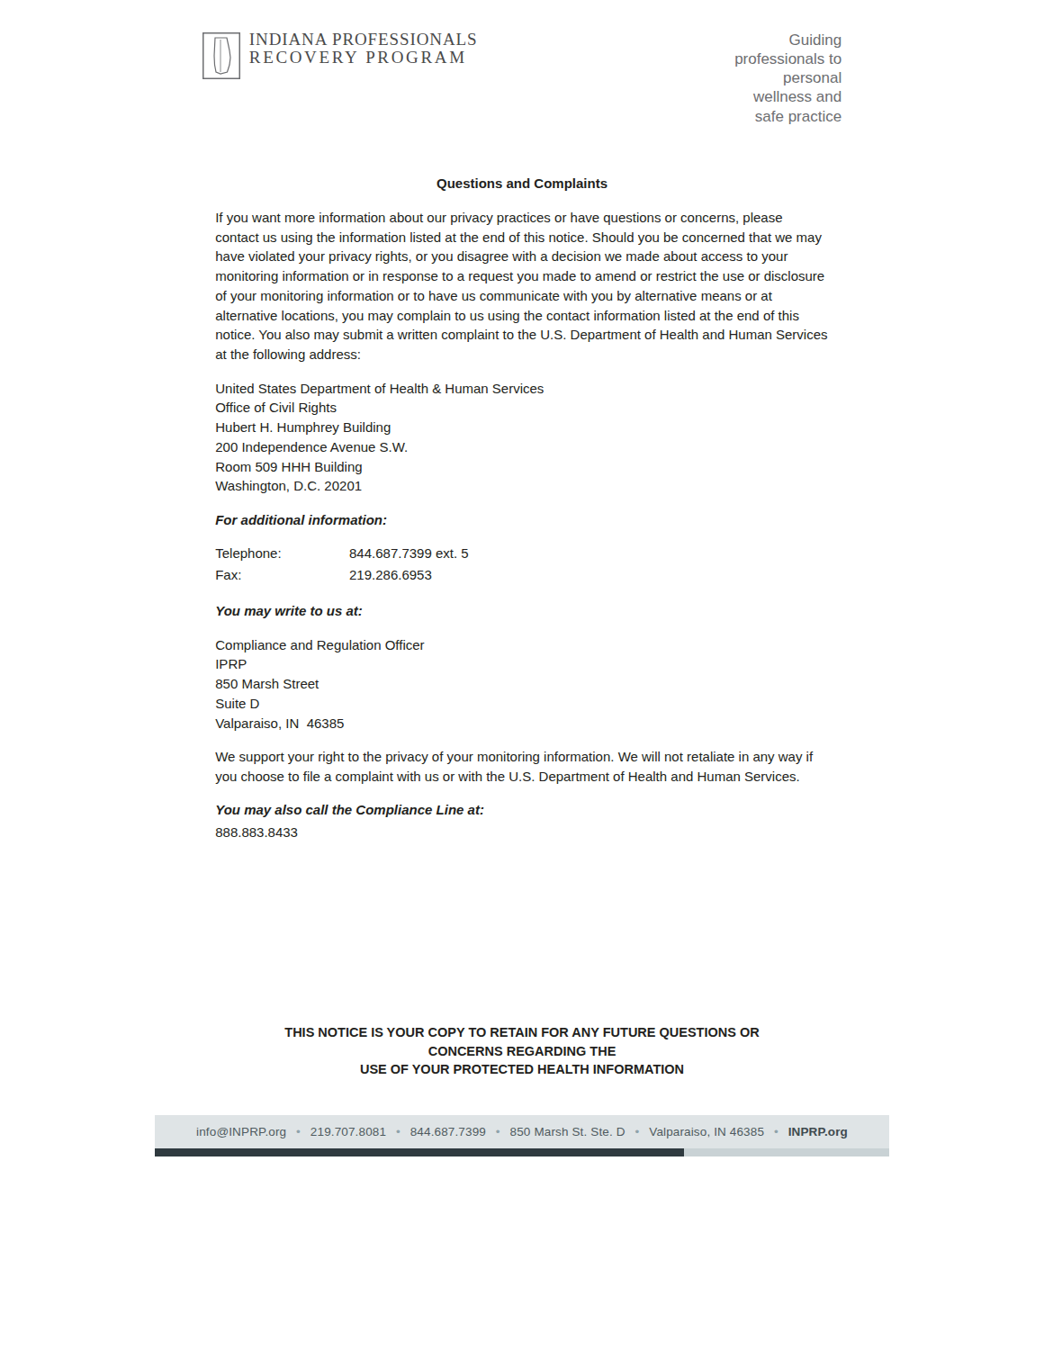Indiana Professionals
Recovery Program
Guiding
professionals to
personal
wellness and
safe practice
Questions and Complaints
If you want more information about our privacy practices or have questions or concerns, please contact us using the information listed at the end of this notice. Should you be concerned that we may have violated your privacy rights, or you disagree with a decision we made about access to your monitoring information or in response to a request you made to amend or restrict the use or disclosure of your monitoring information or to have us communicate with you by alternative means or at alternative locations, you may complain to us using the contact information listed at the end of this notice. You also may submit a written complaint to the U.S. Department of Health and Human Services at the following address:
United States Department of Health & Human Services
Office of Civil Rights
Hubert H. Humphrey Building
200 Independence Avenue S.W.
Room 509 HHH Building
Washington, D.C. 20201
For additional information:
| Telephone: | 844.687.7399 ext. 5 |
| Fax: | 219.286.6953 |
You may write to us at:
Compliance and Regulation Officer
IPRP
850 Marsh Street
Suite D
Valparaiso, IN 46385
We support your right to the privacy of your monitoring information. We will not retaliate in any way if you choose to file a complaint with us or with the U.S. Department of Health and Human Services.
You may also call the Compliance Line at:
888.883.8433
THIS NOTICE IS YOUR COPY TO RETAIN FOR ANY FUTURE QUESTIONS OR CONCERNS REGARDING THE
USE OF YOUR PROTECTED HEALTH INFORMATION
info@INPRP.org • 219.707.8081 • 844.687.7399 • 850 Marsh St. Ste. D • Valparaiso, IN 46385 • INPRP.org